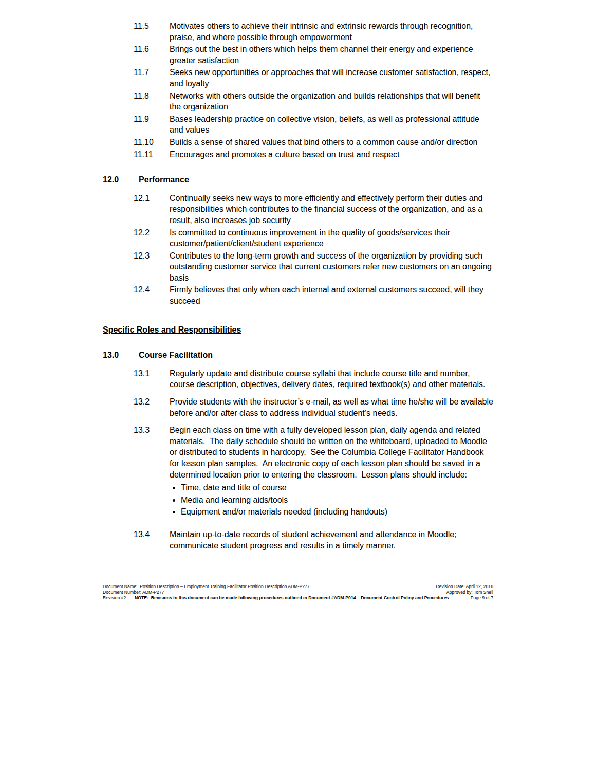11.5
Motivates others to achieve their intrinsic and extrinsic rewards through recognition, praise, and where possible through empowerment
11.6
Brings out the best in others which helps them channel their energy and experience greater satisfaction
11.7
Seeks new opportunities or approaches that will increase customer satisfaction, respect, and loyalty
11.8
Networks with others outside the organization and builds relationships that will benefit the organization
11.9
Bases leadership practice on collective vision, beliefs, as well as professional attitude and values
11.10
Builds a sense of shared values that bind others to a common cause and/or direction
11.11
Encourages and promotes a culture based on trust and respect
12.0
Performance
12.1
Continually seeks new ways to more efficiently and effectively perform their duties and responsibilities which contributes to the financial success of the organization, and as a result, also increases job security
12.2
Is committed to continuous improvement in the quality of goods/services their customer/patient/client/student experience
12.3
Contributes to the long-term growth and success of the organization by providing such outstanding customer service that current customers refer new customers on an ongoing basis
12.4
Firmly believes that only when each internal and external customers succeed, will they succeed
Specific Roles and Responsibilities
13.0
Course Facilitation
13.1
Regularly update and distribute course syllabi that include course title and number, course description, objectives, delivery dates, required textbook(s) and other materials.
13.2
Provide students with the instructor’s e-mail, as well as what time he/she will be available before and/or after class to address individual student’s needs.
13.3
Begin each class on time with a fully developed lesson plan, daily agenda and related materials. The daily schedule should be written on the whiteboard, uploaded to Moodle or distributed to students in hardcopy. See the Columbia College Facilitator Handbook for lesson plan samples. An electronic copy of each lesson plan should be saved in a determined location prior to entering the classroom. Lesson plans should include:
Time, date and title of course
Media and learning aids/tools
Equipment and/or materials needed (including handouts)
13.4
Maintain up-to-date records of student achievement and attendance in Moodle; communicate student progress and results in a timely manner.
Document Name: Position Description – Employment Training Facilitator Position Description ADM-P277
Revision Date: April 12, 2018
Document Number: ADM-P277
Approved by: Tom Snell
Revision #2 NOTE: Revisions to this document can be made following procedures outlined in Document #ADM-P014 – Document Control Policy and Procedures
Page 9 of 7